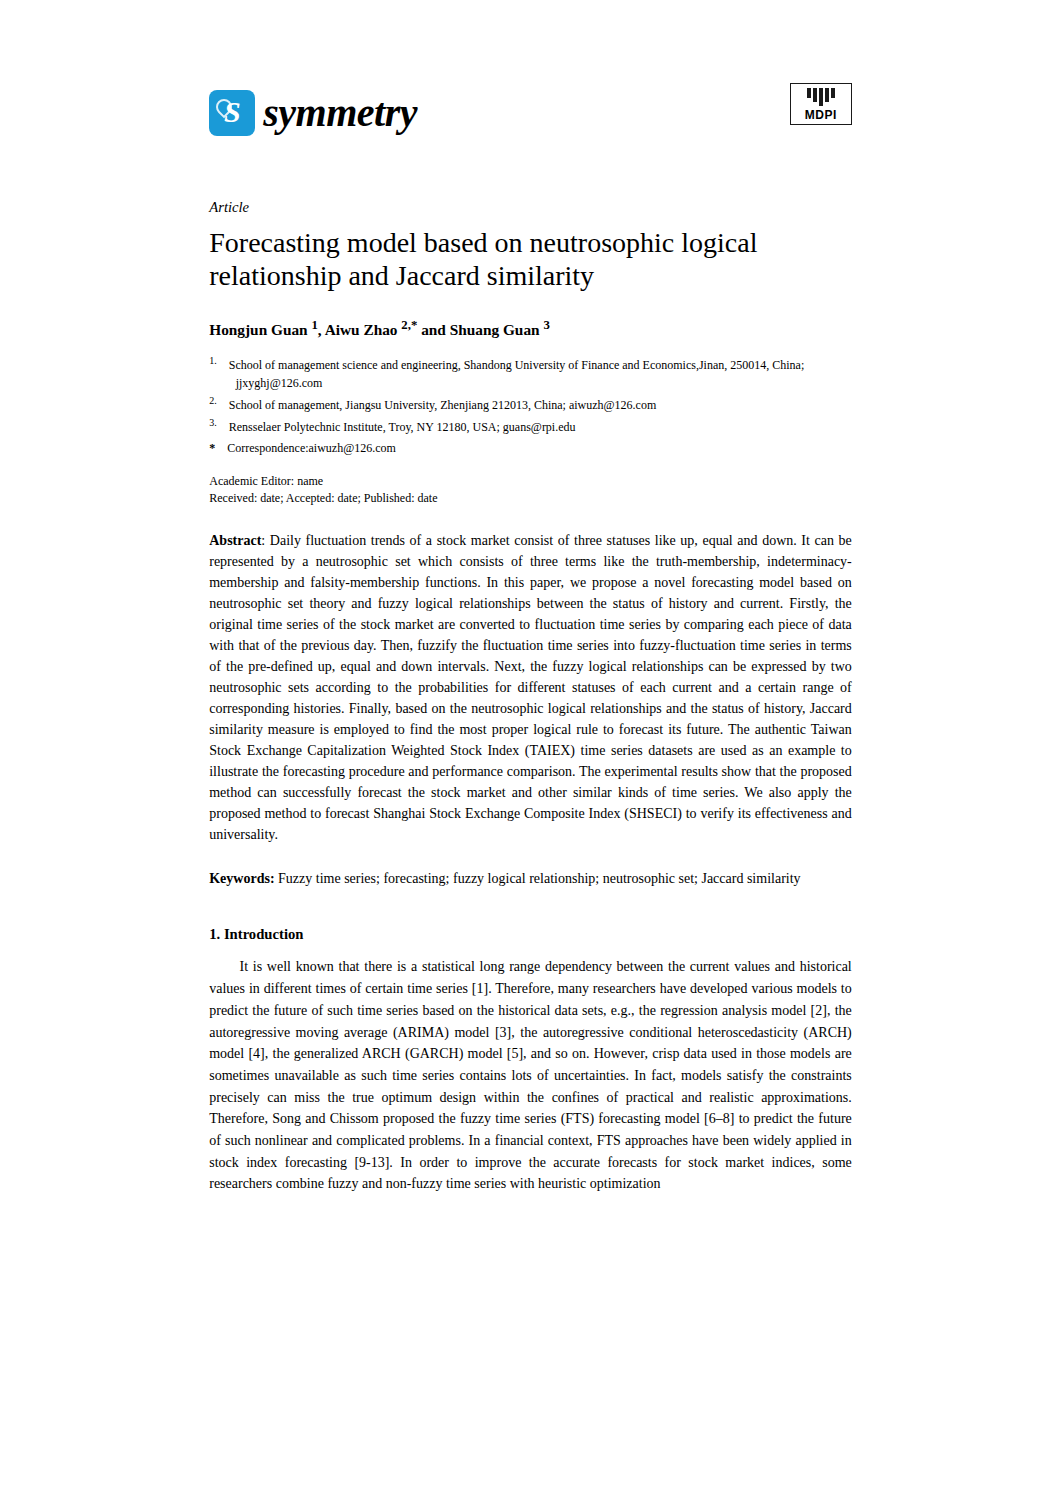symmetry
MDPI
Article
Forecasting model based on neutrosophic logical relationship and Jaccard similarity
Hongjun Guan 1, Aiwu Zhao 2,* and Shuang Guan 3
1. School of management science and engineering, Shandong University of Finance and Economics,Jinan, 250014, China; jjxyghj@126.com
2. School of management, Jiangsu University, Zhenjiang 212013, China; aiwuzh@126.com
3. Rensselaer Polytechnic Institute, Troy, NY 12180, USA; guans@rpi.edu
* Correspondence:aiwuzh@126.com
Academic Editor: name
Received: date; Accepted: date; Published: date
Abstract: Daily fluctuation trends of a stock market consist of three statuses like up, equal and down. It can be represented by a neutrosophic set which consists of three terms like the truth-membership, indeterminacy-membership and falsity-membership functions. In this paper, we propose a novel forecasting model based on neutrosophic set theory and fuzzy logical relationships between the status of history and current. Firstly, the original time series of the stock market are converted to fluctuation time series by comparing each piece of data with that of the previous day. Then, fuzzify the fluctuation time series into fuzzy-fluctuation time series in terms of the pre-defined up, equal and down intervals. Next, the fuzzy logical relationships can be expressed by two neutrosophic sets according to the probabilities for different statuses of each current and a certain range of corresponding histories. Finally, based on the neutrosophic logical relationships and the status of history, Jaccard similarity measure is employed to find the most proper logical rule to forecast its future. The authentic Taiwan Stock Exchange Capitalization Weighted Stock Index (TAIEX) time series datasets are used as an example to illustrate the forecasting procedure and performance comparison. The experimental results show that the proposed method can successfully forecast the stock market and other similar kinds of time series. We also apply the proposed method to forecast Shanghai Stock Exchange Composite Index (SHSECI) to verify its effectiveness and universality.
Keywords: Fuzzy time series; forecasting; fuzzy logical relationship; neutrosophic set; Jaccard similarity
1. Introduction
It is well known that there is a statistical long range dependency between the current values and historical values in different times of certain time series [1]. Therefore, many researchers have developed various models to predict the future of such time series based on the historical data sets, e.g., the regression analysis model [2], the autoregressive moving average (ARIMA) model [3], the autoregressive conditional heteroscedasticity (ARCH) model [4], the generalized ARCH (GARCH) model [5], and so on. However, crisp data used in those models are sometimes unavailable as such time series contains lots of uncertainties. In fact, models satisfy the constraints precisely can miss the true optimum design within the confines of practical and realistic approximations. Therefore, Song and Chissom proposed the fuzzy time series (FTS) forecasting model [6–8] to predict the future of such nonlinear and complicated problems. In a financial context, FTS approaches have been widely applied in stock index forecasting [9-13]. In order to improve the accurate forecasts for stock market indices, some researchers combine fuzzy and non-fuzzy time series with heuristic optimization